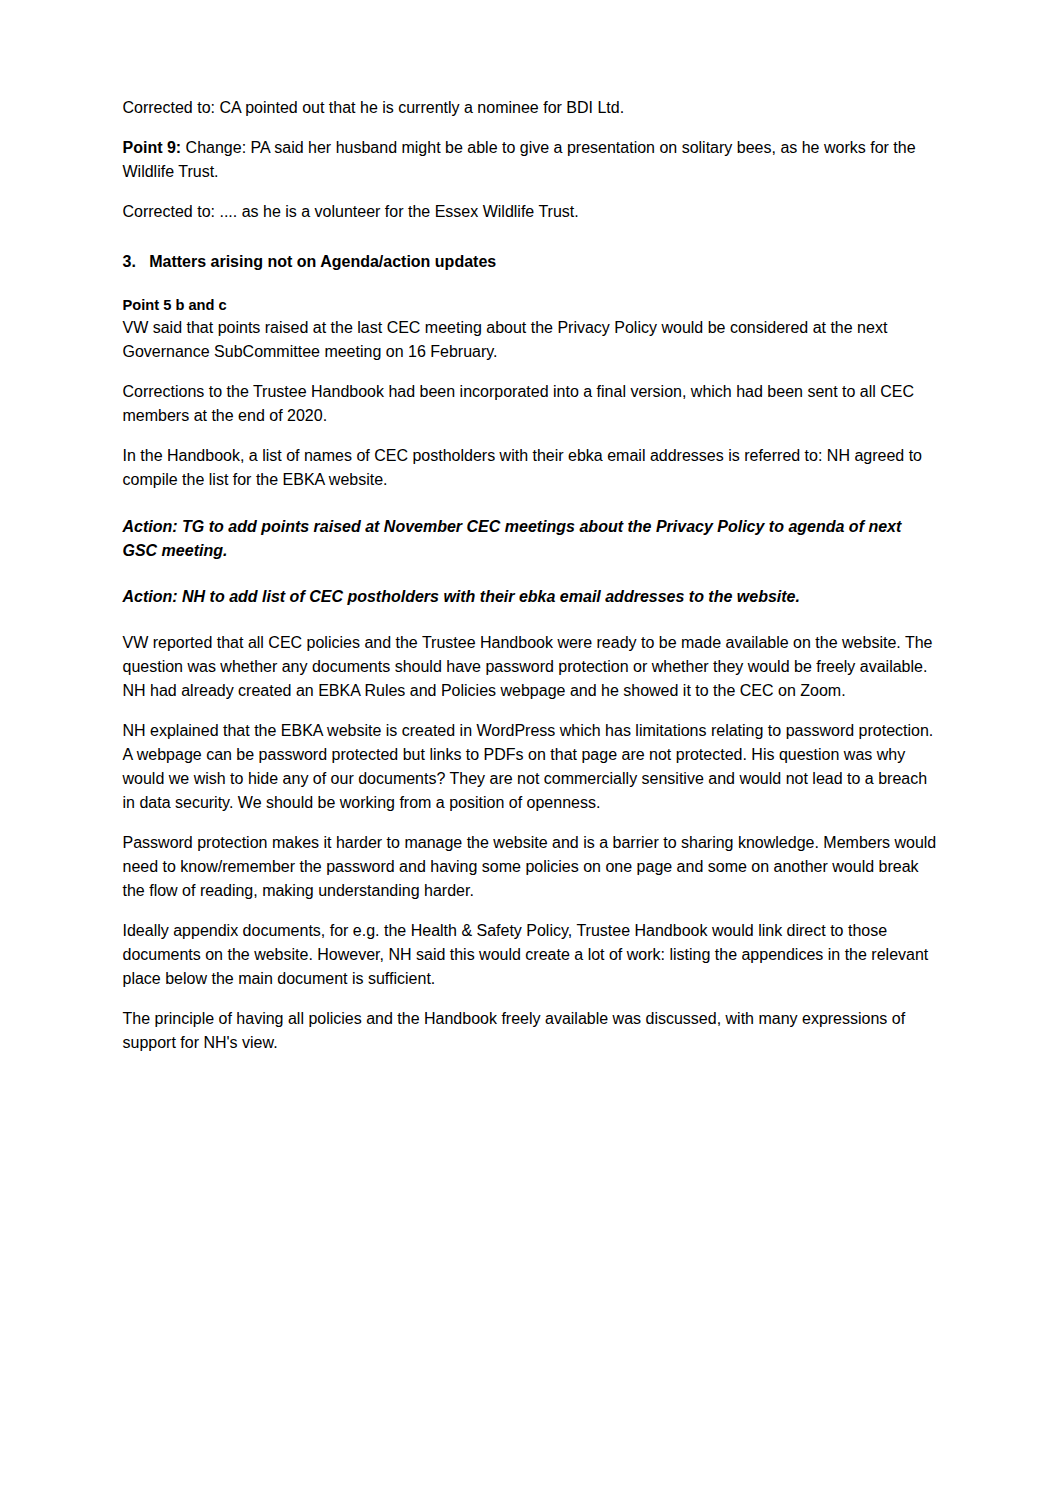Corrected to: CA pointed out that he is currently a nominee for BDI Ltd.
Point 9: Change: PA said her husband might be able to give a presentation on solitary bees, as he works for the Wildlife Trust.
Corrected to: .... as he is a volunteer for the Essex Wildlife Trust.
3. Matters arising not on Agenda/action updates
Point 5 b and c
VW said that points raised at the last CEC meeting about the Privacy Policy would be considered at the next Governance SubCommittee meeting on 16 February.
Corrections to the Trustee Handbook had been incorporated into a final version, which had been sent to all CEC members at the end of 2020.
In the Handbook, a list of names of CEC postholders with their ebka email addresses is referred to: NH agreed to compile the list for the EBKA website.
Action: TG to add points raised at November CEC meetings about the Privacy Policy to agenda of next GSC meeting.
Action: NH to add list of CEC postholders with their ebka email addresses to the website.
VW reported that all CEC policies and the Trustee Handbook were ready to be made available on the website. The question was whether any documents should have password protection or whether they would be freely available. NH had already created an EBKA Rules and Policies webpage and he showed it to the CEC on Zoom.
NH explained that the EBKA website is created in WordPress which has limitations relating to password protection. A webpage can be password protected but links to PDFs on that page are not protected. His question was why would we wish to hide any of our documents? They are not commercially sensitive and would not lead to a breach in data security. We should be working from a position of openness.
Password protection makes it harder to manage the website and is a barrier to sharing knowledge. Members would need to know/remember the password and having some policies on one page and some on another would break the flow of reading, making understanding harder.
Ideally appendix documents, for e.g. the Health & Safety Policy, Trustee Handbook would link direct to those documents on the website. However, NH said this would create a lot of work: listing the appendices in the relevant place below the main document is sufficient.
The principle of having all policies and the Handbook freely available was discussed, with many expressions of support for NH's view.